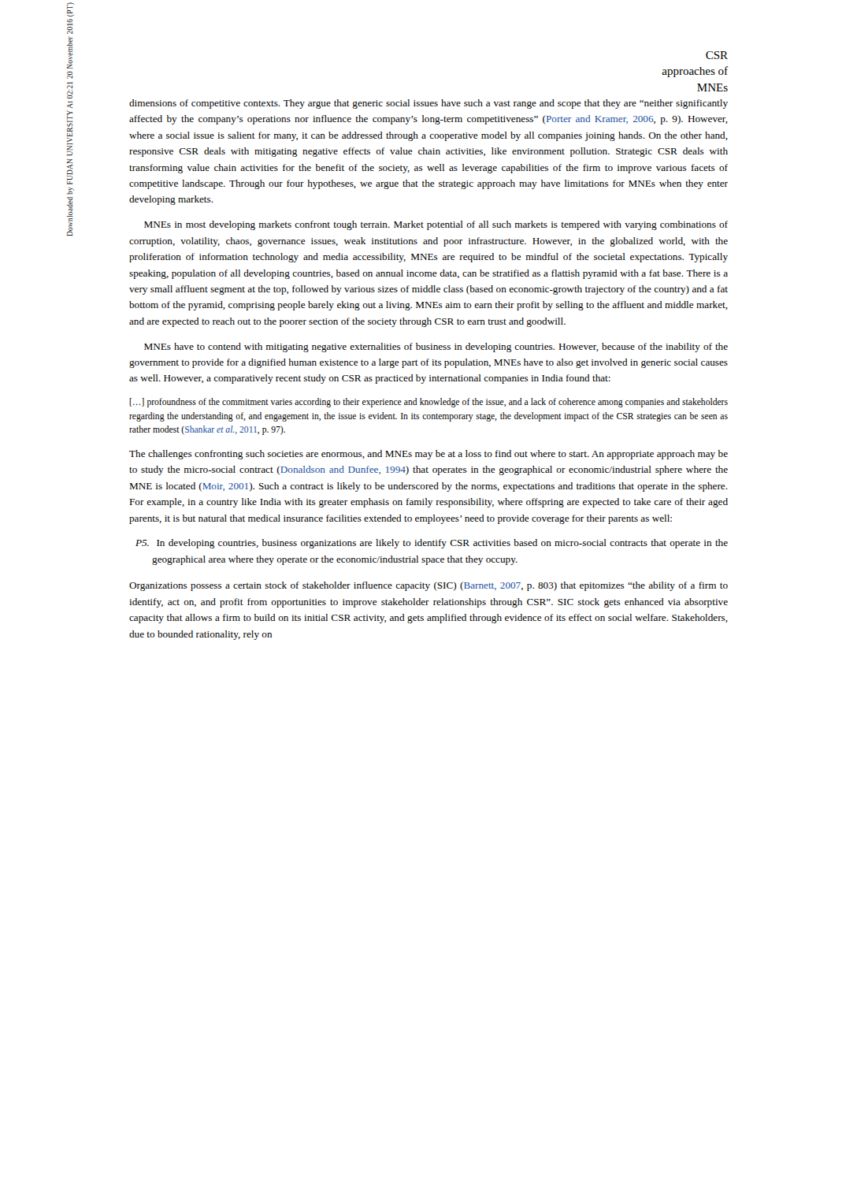Downloaded by FUDAN UNIVERSITY At 02:21 20 November 2016 (PT)
CSR approaches of MNEs
dimensions of competitive contexts. They argue that generic social issues have such a vast range and scope that they are “neither significantly affected by the company’s operations nor influence the company’s long-term competitiveness” (Porter and Kramer, 2006, p. 9). However, where a social issue is salient for many, it can be addressed through a cooperative model by all companies joining hands. On the other hand, responsive CSR deals with mitigating negative effects of value chain activities, like environment pollution. Strategic CSR deals with transforming value chain activities for the benefit of the society, as well as leverage capabilities of the firm to improve various facets of competitive landscape. Through our four hypotheses, we argue that the strategic approach may have limitations for MNEs when they enter developing markets.
MNEs in most developing markets confront tough terrain. Market potential of all such markets is tempered with varying combinations of corruption, volatility, chaos, governance issues, weak institutions and poor infrastructure. However, in the globalized world, with the proliferation of information technology and media accessibility, MNEs are required to be mindful of the societal expectations. Typically speaking, population of all developing countries, based on annual income data, can be stratified as a flattish pyramid with a fat base. There is a very small affluent segment at the top, followed by various sizes of middle class (based on economic-growth trajectory of the country) and a fat bottom of the pyramid, comprising people barely eking out a living. MNEs aim to earn their profit by selling to the affluent and middle market, and are expected to reach out to the poorer section of the society through CSR to earn trust and goodwill.
MNEs have to contend with mitigating negative externalities of business in developing countries. However, because of the inability of the government to provide for a dignified human existence to a large part of its population, MNEs have to also get involved in generic social causes as well. However, a comparatively recent study on CSR as practiced by international companies in India found that:
[…] profoundness of the commitment varies according to their experience and knowledge of the issue, and a lack of coherence among companies and stakeholders regarding the understanding of, and engagement in, the issue is evident. In its contemporary stage, the development impact of the CSR strategies can be seen as rather modest (Shankar et al., 2011, p. 97).
The challenges confronting such societies are enormous, and MNEs may be at a loss to find out where to start. An appropriate approach may be to study the micro-social contract (Donaldson and Dunfee, 1994) that operates in the geographical or economic/industrial sphere where the MNE is located (Moir, 2001). Such a contract is likely to be underscored by the norms, expectations and traditions that operate in the sphere. For example, in a country like India with its greater emphasis on family responsibility, where offspring are expected to take care of their aged parents, it is but natural that medical insurance facilities extended to employees’ need to provide coverage for their parents as well:
P5. In developing countries, business organizations are likely to identify CSR activities based on micro-social contracts that operate in the geographical area where they operate or the economic/industrial space that they occupy.
Organizations possess a certain stock of stakeholder influence capacity (SIC) (Barnett, 2007, p. 803) that epitomizes “the ability of a firm to identify, act on, and profit from opportunities to improve stakeholder relationships through CSR”. SIC stock gets enhanced via absorptive capacity that allows a firm to build on its initial CSR activity, and gets amplified through evidence of its effect on social welfare. Stakeholders, due to bounded rationality, rely on